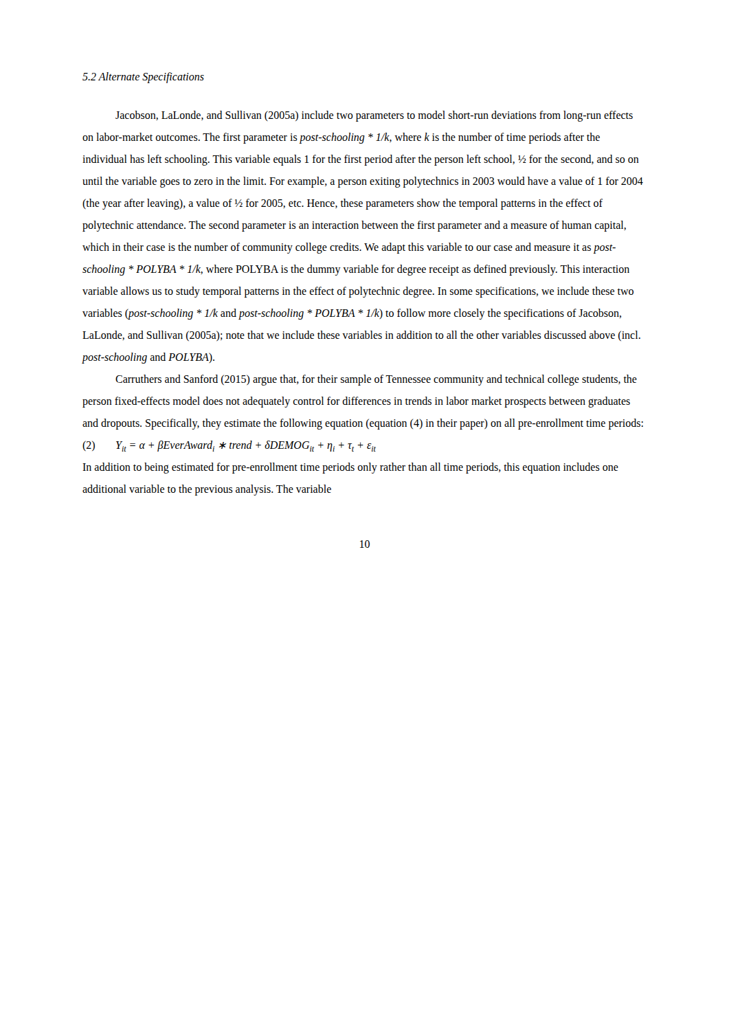5.2 Alternate Specifications
Jacobson, LaLonde, and Sullivan (2005a) include two parameters to model short-run deviations from long-run effects on labor-market outcomes. The first parameter is post-schooling * 1/k, where k is the number of time periods after the individual has left schooling. This variable equals 1 for the first period after the person left school, ½ for the second, and so on until the variable goes to zero in the limit. For example, a person exiting polytechnics in 2003 would have a value of 1 for 2004 (the year after leaving), a value of ½ for 2005, etc. Hence, these parameters show the temporal patterns in the effect of polytechnic attendance. The second parameter is an interaction between the first parameter and a measure of human capital, which in their case is the number of community college credits. We adapt this variable to our case and measure it as post-schooling * POLYBA * 1/k, where POLYBA is the dummy variable for degree receipt as defined previously. This interaction variable allows us to study temporal patterns in the effect of polytechnic degree. In some specifications, we include these two variables (post-schooling * 1/k and post-schooling * POLYBA * 1/k) to follow more closely the specifications of Jacobson, LaLonde, and Sullivan (2005a); note that we include these variables in addition to all the other variables discussed above (incl. post-schooling and POLYBA).
Carruthers and Sanford (2015) argue that, for their sample of Tennessee community and technical college students, the person fixed-effects model does not adequately control for differences in trends in labor market prospects between graduates and dropouts. Specifically, they estimate the following equation (equation (4) in their paper) on all pre-enrollment time periods:
(2) Yit = α + βEverAwardi ∗ trend + δDEMOGit + ηi + τt + εit
In addition to being estimated for pre-enrollment time periods only rather than all time periods, this equation includes one additional variable to the previous analysis. The variable
10